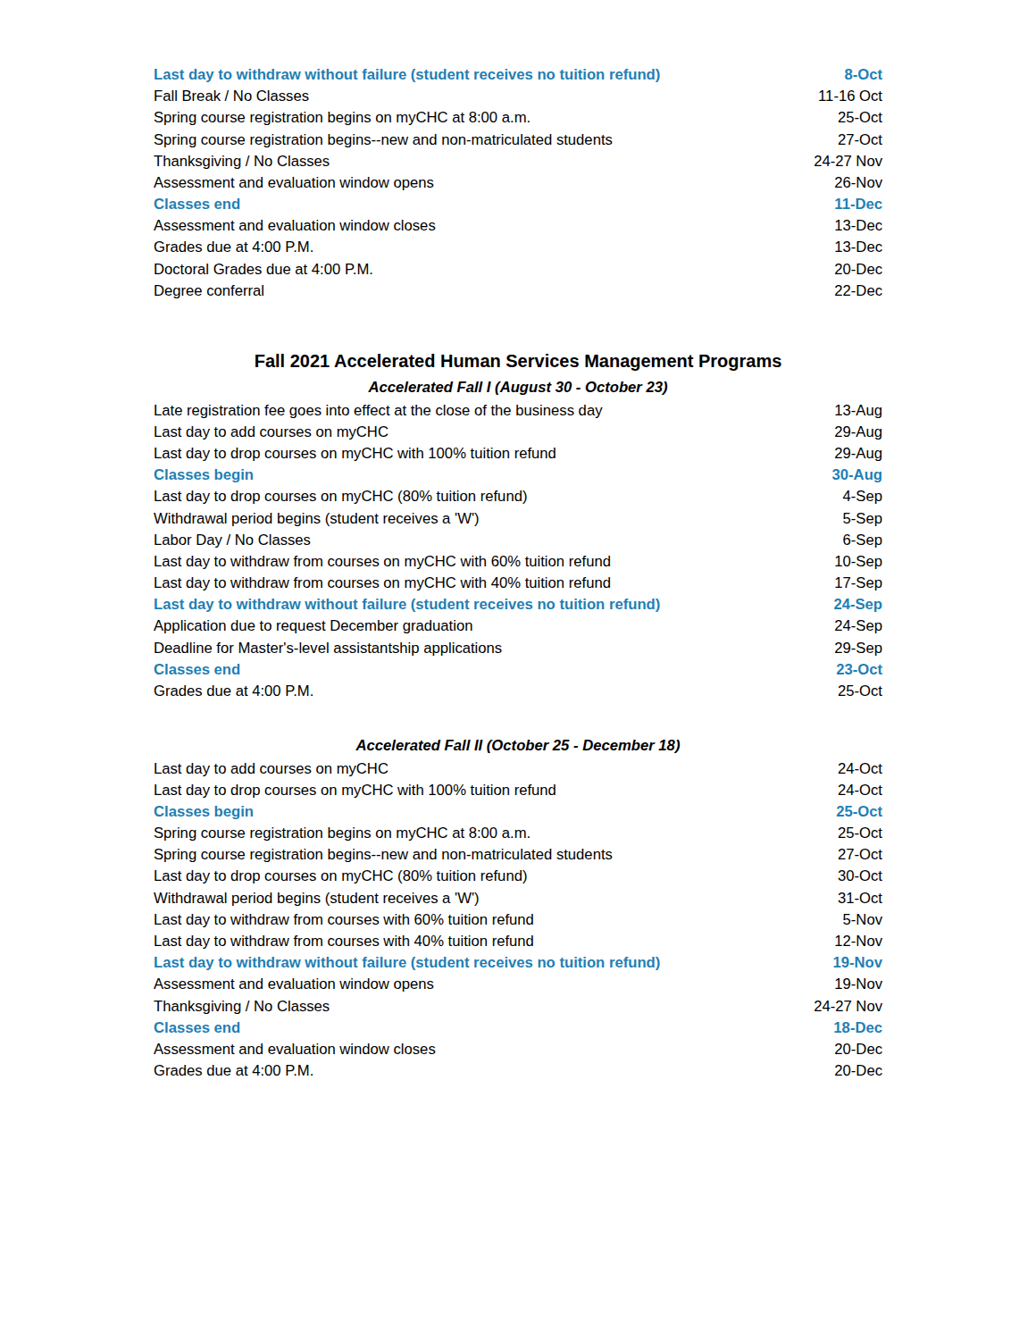| Last day to withdraw without failure (student receives no tuition refund) | 8-Oct |
| Fall Break / No Classes | 11-16 Oct |
| Spring course registration begins on myCHC at 8:00 a.m. | 25-Oct |
| Spring course registration begins--new and non-matriculated students | 27-Oct |
| Thanksgiving / No Classes | 24-27 Nov |
| Assessment and evaluation window opens | 26-Nov |
| Classes end | 11-Dec |
| Assessment and evaluation window closes | 13-Dec |
| Grades due at 4:00 P.M. | 13-Dec |
| Doctoral Grades due at 4:00 P.M. | 20-Dec |
| Degree conferral | 22-Dec |
Fall 2021 Accelerated Human Services Management Programs
Accelerated Fall I (August 30 - October 23)
| Late registration fee goes into effect at the close of the business day | 13-Aug |
| Last day to add courses on myCHC | 29-Aug |
| Last day to drop courses on myCHC with 100% tuition refund | 29-Aug |
| Classes begin | 30-Aug |
| Last day to drop courses on myCHC (80% tuition refund) | 4-Sep |
| Withdrawal period begins (student receives a 'W') | 5-Sep |
| Labor Day / No Classes | 6-Sep |
| Last day to withdraw from courses on myCHC with 60% tuition refund | 10-Sep |
| Last day to withdraw from courses on myCHC with 40% tuition refund | 17-Sep |
| Last day to withdraw without failure (student receives no tuition refund) | 24-Sep |
| Application due to request December graduation | 24-Sep |
| Deadline for Master's-level assistantship applications | 29-Sep |
| Classes end | 23-Oct |
| Grades due at 4:00 P.M. | 25-Oct |
Accelerated Fall II (October 25 - December 18)
| Last day to add courses on myCHC | 24-Oct |
| Last day to drop courses on myCHC with 100% tuition refund | 24-Oct |
| Classes begin | 25-Oct |
| Spring course registration begins on myCHC at 8:00 a.m. | 25-Oct |
| Spring course registration begins--new and non-matriculated students | 27-Oct |
| Last day to drop courses on myCHC (80% tuition refund) | 30-Oct |
| Withdrawal period begins (student receives a 'W') | 31-Oct |
| Last day to withdraw from courses with 60% tuition refund | 5-Nov |
| Last day to withdraw from courses with 40% tuition refund | 12-Nov |
| Last day to withdraw without failure (student receives no tuition refund) | 19-Nov |
| Assessment and evaluation window opens | 19-Nov |
| Thanksgiving / No Classes | 24-27 Nov |
| Classes end | 18-Dec |
| Assessment and evaluation window closes | 20-Dec |
| Grades due at 4:00 P.M. | 20-Dec |